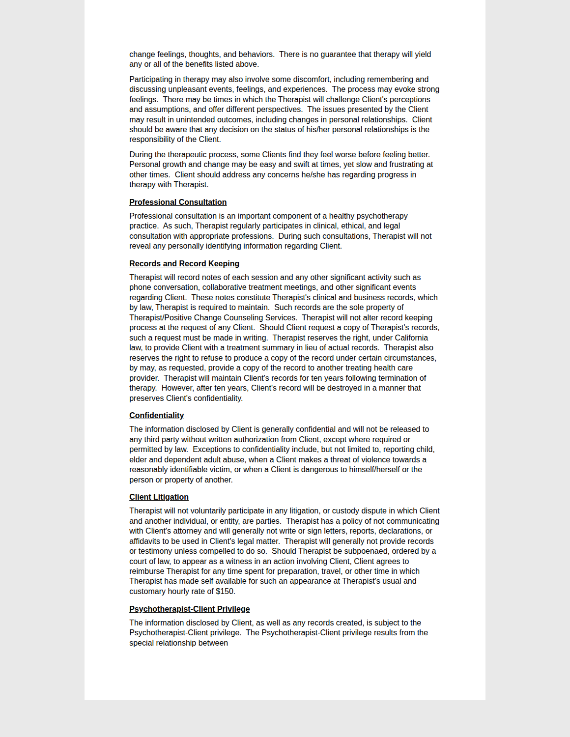change feelings, thoughts, and behaviors. There is no guarantee that therapy will yield any or all of the benefits listed above.
Participating in therapy may also involve some discomfort, including remembering and discussing unpleasant events, feelings, and experiences. The process may evoke strong feelings. There may be times in which the Therapist will challenge Client's perceptions and assumptions, and offer different perspectives. The issues presented by the Client may result in unintended outcomes, including changes in personal relationships. Client should be aware that any decision on the status of his/her personal relationships is the responsibility of the Client.
During the therapeutic process, some Clients find they feel worse before feeling better. Personal growth and change may be easy and swift at times, yet slow and frustrating at other times. Client should address any concerns he/she has regarding progress in therapy with Therapist.
Professional Consultation
Professional consultation is an important component of a healthy psychotherapy practice. As such, Therapist regularly participates in clinical, ethical, and legal consultation with appropriate professions. During such consultations, Therapist will not reveal any personally identifying information regarding Client.
Records and Record Keeping
Therapist will record notes of each session and any other significant activity such as phone conversation, collaborative treatment meetings, and other significant events regarding Client. These notes constitute Therapist's clinical and business records, which by law, Therapist is required to maintain. Such records are the sole property of Therapist/Positive Change Counseling Services. Therapist will not alter record keeping process at the request of any Client. Should Client request a copy of Therapist's records, such a request must be made in writing. Therapist reserves the right, under California law, to provide Client with a treatment summary in lieu of actual records. Therapist also reserves the right to refuse to produce a copy of the record under certain circumstances, by may, as requested, provide a copy of the record to another treating health care provider. Therapist will maintain Client's records for ten years following termination of therapy. However, after ten years, Client's record will be destroyed in a manner that preserves Client's confidentiality.
Confidentiality
The information disclosed by Client is generally confidential and will not be released to any third party without written authorization from Client, except where required or permitted by law. Exceptions to confidentiality include, but not limited to, reporting child, elder and dependent adult abuse, when a Client makes a threat of violence towards a reasonably identifiable victim, or when a Client is dangerous to himself/herself or the person or property of another.
Client Litigation
Therapist will not voluntarily participate in any litigation, or custody dispute in which Client and another individual, or entity, are parties. Therapist has a policy of not communicating with Client's attorney and will generally not write or sign letters, reports, declarations, or affidavits to be used in Client's legal matter. Therapist will generally not provide records or testimony unless compelled to do so. Should Therapist be subpoenaed, ordered by a court of law, to appear as a witness in an action involving Client, Client agrees to reimburse Therapist for any time spent for preparation, travel, or other time in which Therapist has made self available for such an appearance at Therapist's usual and customary hourly rate of $150.
Psychotherapist-Client Privilege
The information disclosed by Client, as well as any records created, is subject to the Psychotherapist-Client privilege. The Psychotherapist-Client privilege results from the special relationship between